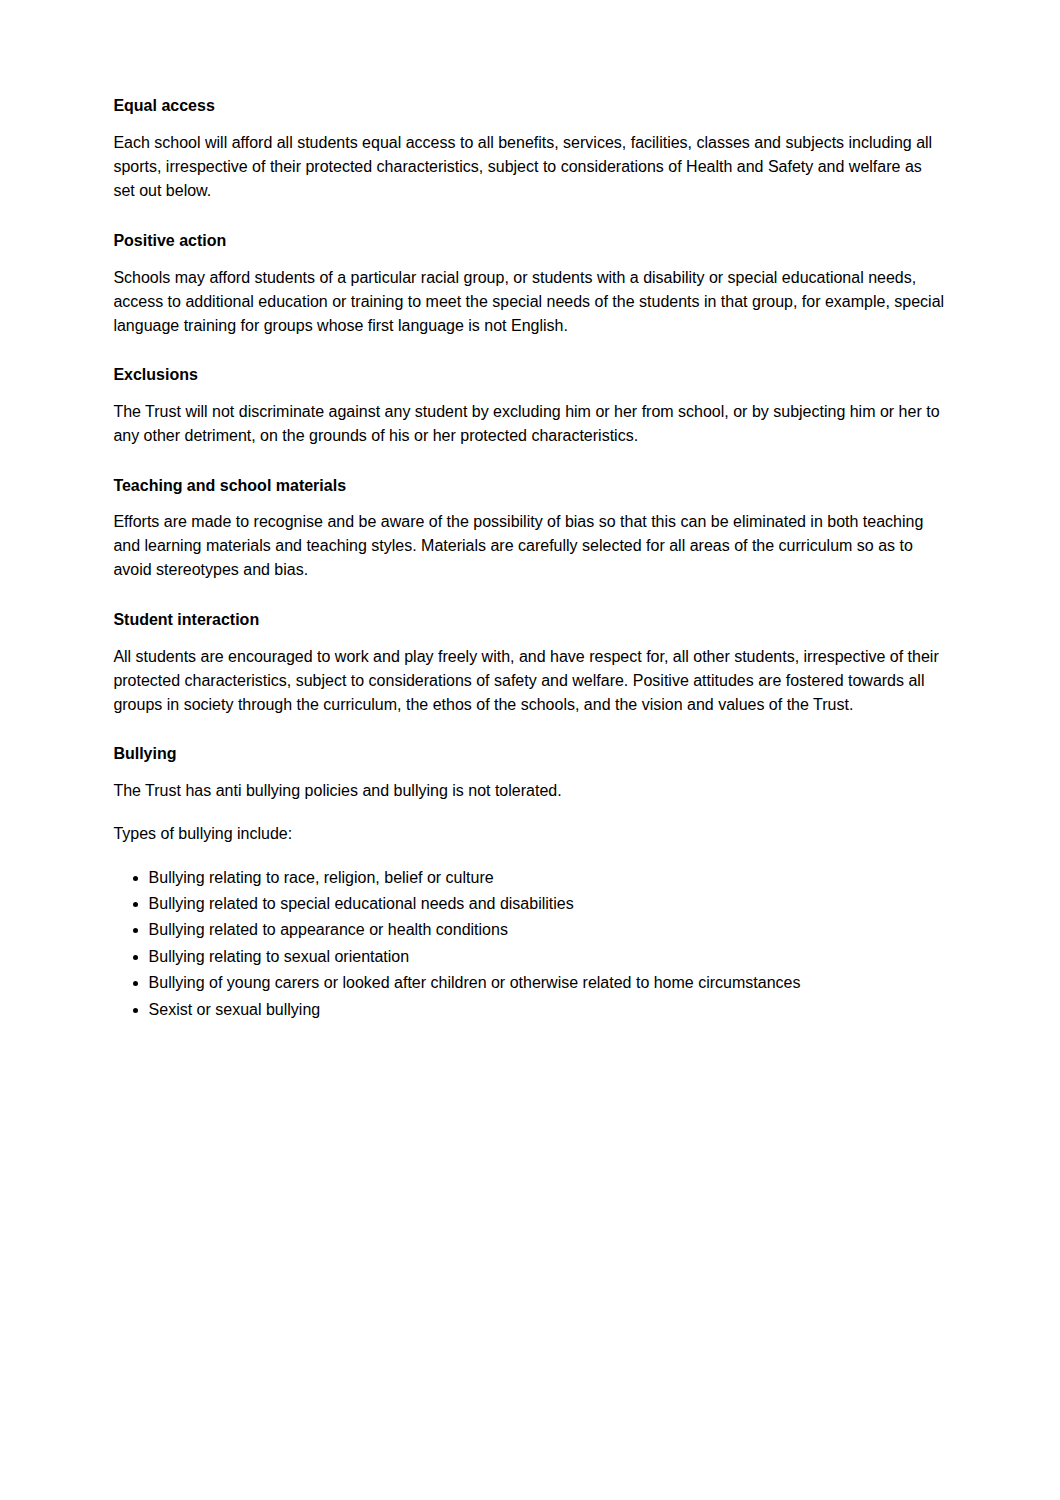Equal access
Each school will afford all students equal access to all benefits, services, facilities, classes and subjects including all sports, irrespective of their protected characteristics, subject to considerations of Health and Safety and welfare as set out below.
Positive action
Schools may afford students of a particular racial group, or students with a disability or special educational needs, access to additional education or training to meet the special needs of the students in that group, for example, special language training for groups whose first language is not English.
Exclusions
The Trust will not discriminate against any student by excluding him or her from school, or by subjecting him or her to any other detriment, on the grounds of his or her protected characteristics.
Teaching and school materials
Efforts are made to recognise and be aware of the possibility of bias so that this can be eliminated in both teaching and learning materials and teaching styles. Materials are carefully selected for all areas of the curriculum so as to avoid stereotypes and bias.
Student interaction
All students are encouraged to work and play freely with, and have respect for, all other students, irrespective of their protected characteristics, subject to considerations of safety and welfare. Positive attitudes are fostered towards all groups in society through the curriculum, the ethos of the schools, and the vision and values of the Trust.
Bullying
The Trust has anti bullying policies and bullying is not tolerated.
Types of bullying include:
Bullying relating to race, religion, belief or culture
Bullying related to special educational needs and disabilities
Bullying related to appearance or health conditions
Bullying relating to sexual orientation
Bullying of young carers or looked after children or otherwise related to home circumstances
Sexist or sexual bullying